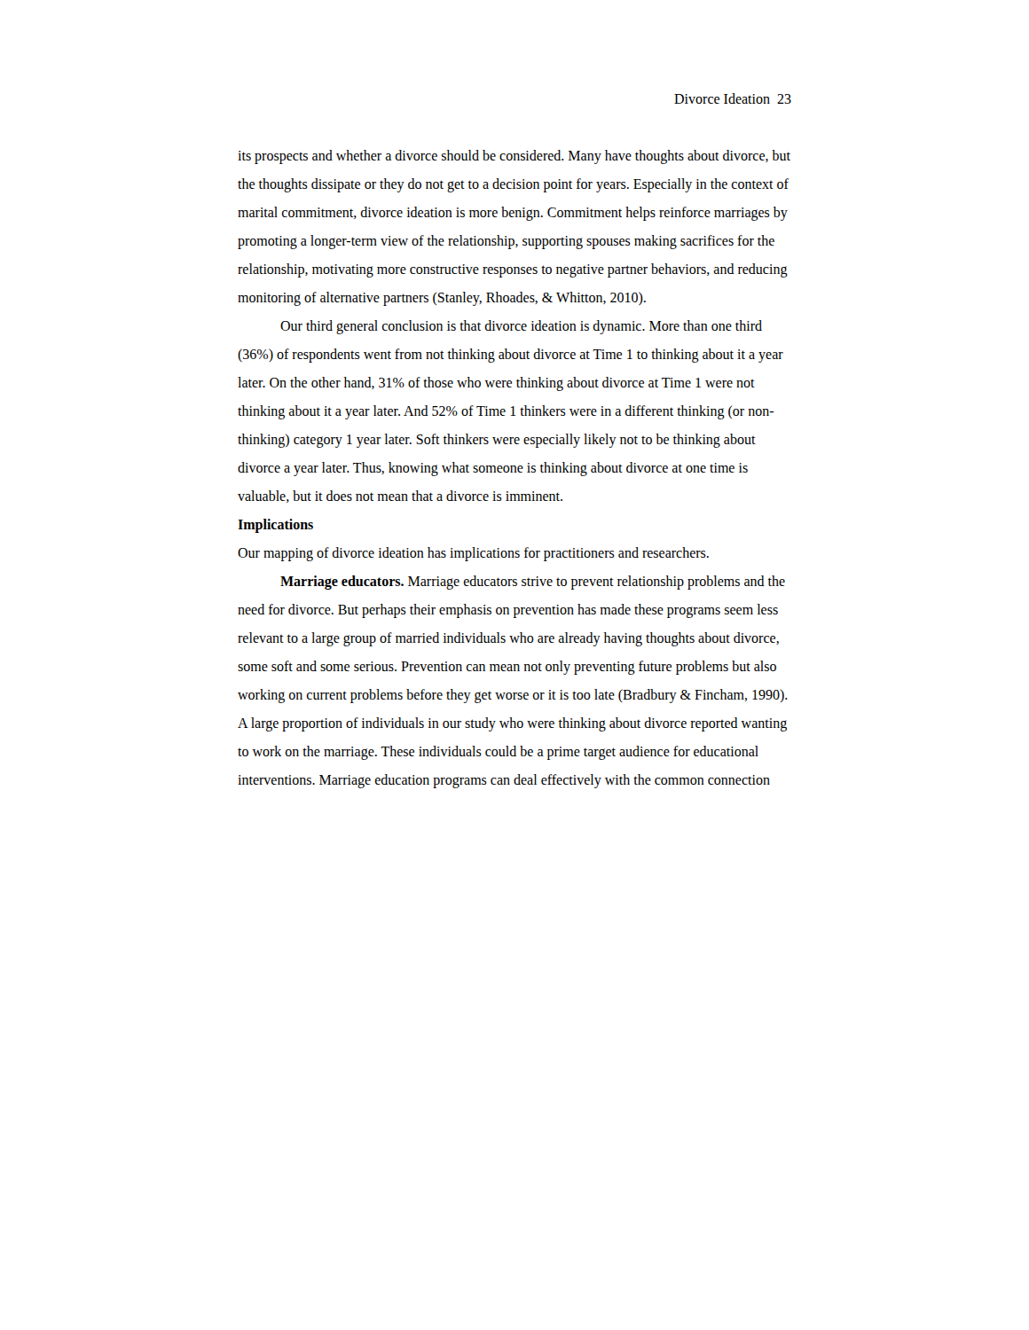Divorce Ideation 23
its prospects and whether a divorce should be considered. Many have thoughts about divorce, but the thoughts dissipate or they do not get to a decision point for years. Especially in the context of marital commitment, divorce ideation is more benign. Commitment helps reinforce marriages by promoting a longer-term view of the relationship, supporting spouses making sacrifices for the relationship, motivating more constructive responses to negative partner behaviors, and reducing monitoring of alternative partners (Stanley, Rhoades, & Whitton, 2010).
Our third general conclusion is that divorce ideation is dynamic. More than one third (36%) of respondents went from not thinking about divorce at Time 1 to thinking about it a year later. On the other hand, 31% of those who were thinking about divorce at Time 1 were not thinking about it a year later. And 52% of Time 1 thinkers were in a different thinking (or non-thinking) category 1 year later. Soft thinkers were especially likely not to be thinking about divorce a year later. Thus, knowing what someone is thinking about divorce at one time is valuable, but it does not mean that a divorce is imminent.
Implications
Our mapping of divorce ideation has implications for practitioners and researchers.
Marriage educators. Marriage educators strive to prevent relationship problems and the need for divorce. But perhaps their emphasis on prevention has made these programs seem less relevant to a large group of married individuals who are already having thoughts about divorce, some soft and some serious. Prevention can mean not only preventing future problems but also working on current problems before they get worse or it is too late (Bradbury & Fincham, 1990). A large proportion of individuals in our study who were thinking about divorce reported wanting to work on the marriage. These individuals could be a prime target audience for educational interventions. Marriage education programs can deal effectively with the common connection